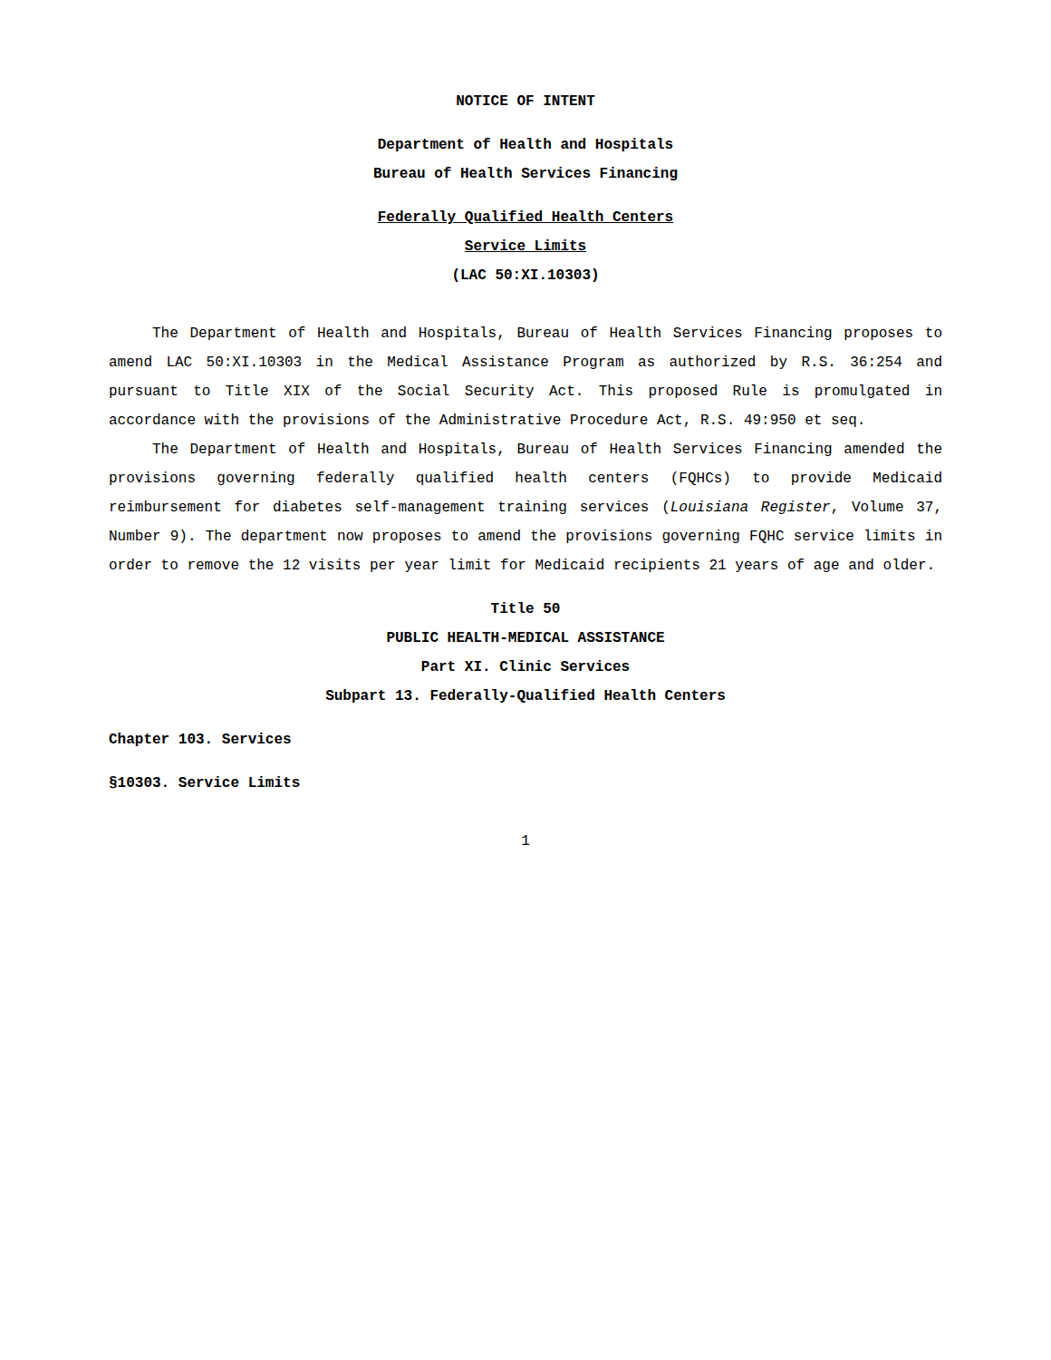NOTICE OF INTENT
Department of Health and Hospitals
Bureau of Health Services Financing
Federally Qualified Health Centers
Service Limits
(LAC 50:XI.10303)
The Department of Health and Hospitals, Bureau of Health Services Financing proposes to amend LAC 50:XI.10303 in the Medical Assistance Program as authorized by R.S. 36:254 and pursuant to Title XIX of the Social Security Act. This proposed Rule is promulgated in accordance with the provisions of the Administrative Procedure Act, R.S. 49:950 et seq.
The Department of Health and Hospitals, Bureau of Health Services Financing amended the provisions governing federally qualified health centers (FQHCs) to provide Medicaid reimbursement for diabetes self-management training services (Louisiana Register, Volume 37, Number 9). The department now proposes to amend the provisions governing FQHC service limits in order to remove the 12 visits per year limit for Medicaid recipients 21 years of age and older.
Title 50
PUBLIC HEALTH-MEDICAL ASSISTANCE
Part XI. Clinic Services
Subpart 13. Federally-Qualified Health Centers
Chapter 103. Services
§10303. Service Limits
1